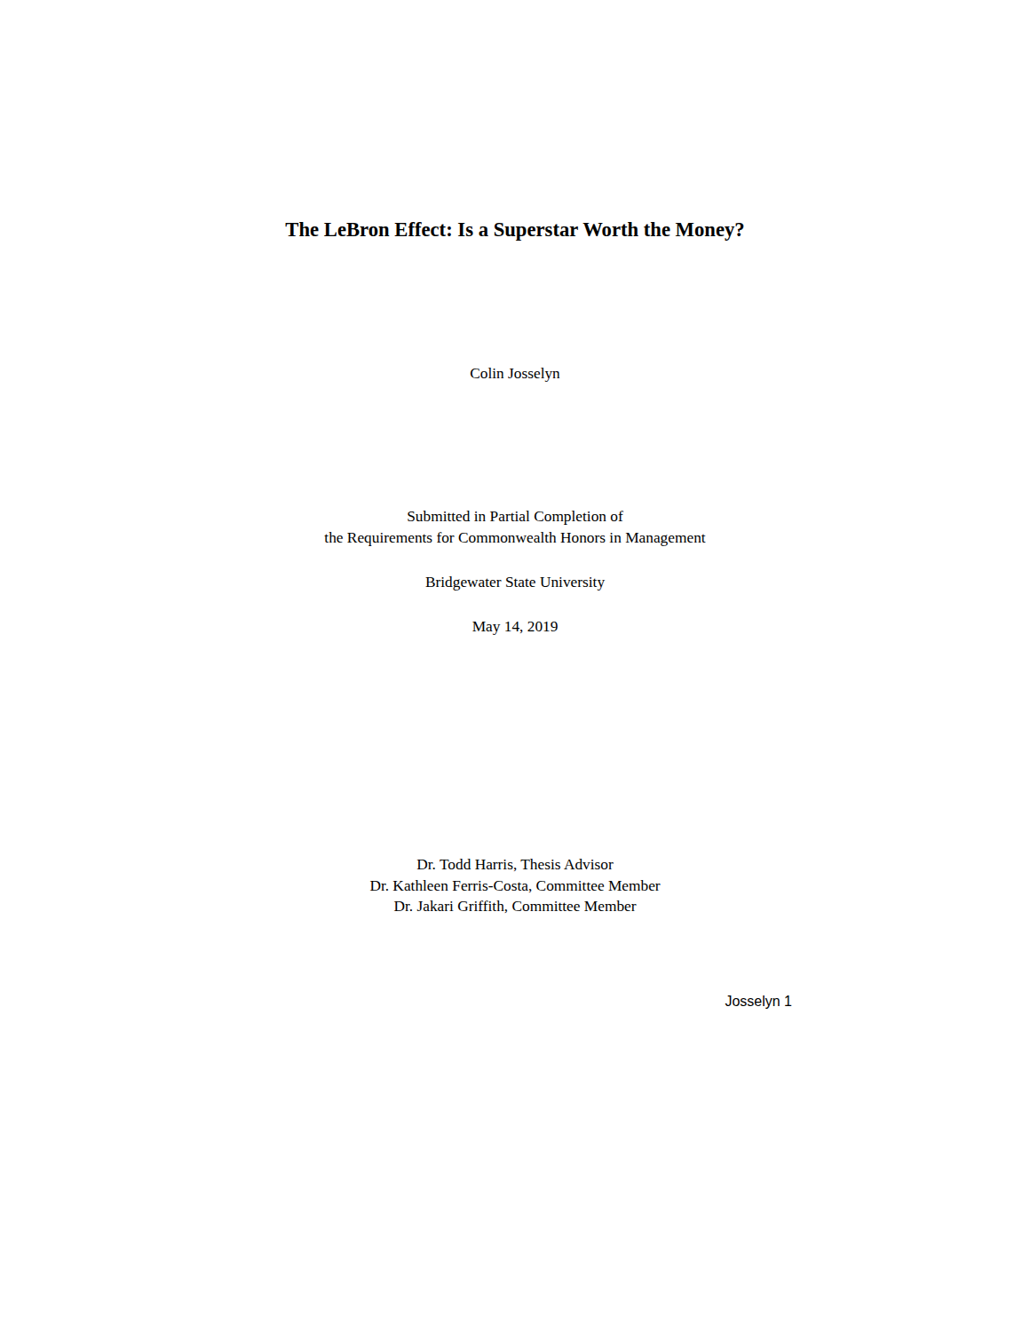The LeBron Effect: Is a Superstar Worth the Money?
Colin Josselyn
Submitted in Partial Completion of
the Requirements for Commonwealth Honors in Management
Bridgewater State University
May 14, 2019
Dr. Todd Harris, Thesis Advisor
Dr. Kathleen Ferris-Costa, Committee Member
Dr. Jakari Griffith, Committee Member
Josselyn 1